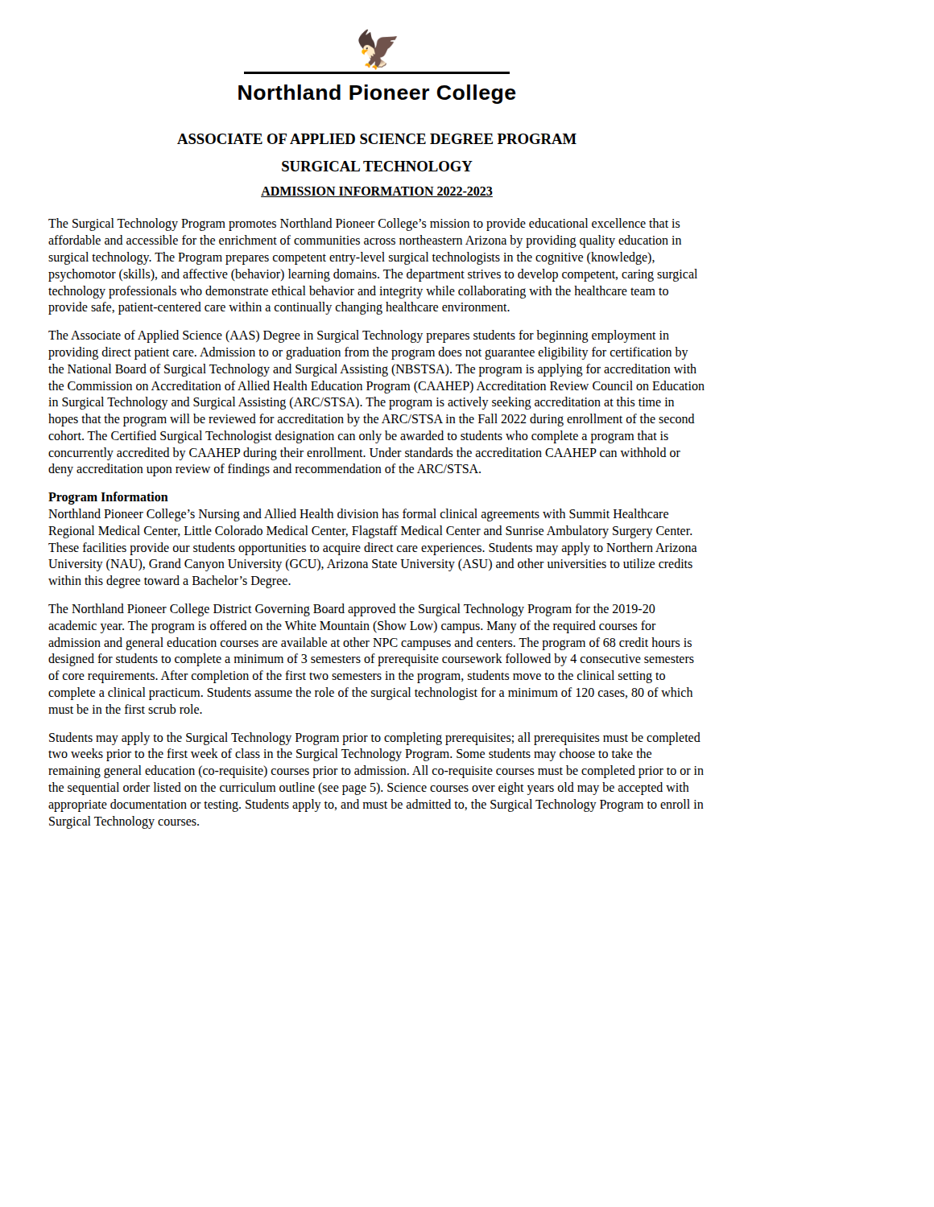🦅
Northland Pioneer College
ASSOCIATE OF APPLIED SCIENCE DEGREE PROGRAM
SURGICAL TECHNOLOGY
ADMISSION INFORMATION 2022-2023
The Surgical Technology Program promotes Northland Pioneer College’s mission to provide educational excellence that is affordable and accessible for the enrichment of communities across northeastern Arizona by providing quality education in surgical technology. The Program prepares competent entry-level surgical technologists in the cognitive (knowledge), psychomotor (skills), and affective (behavior) learning domains. The department strives to develop competent, caring surgical technology professionals who demonstrate ethical behavior and integrity while collaborating with the healthcare team to provide safe, patient-centered care within a continually changing healthcare environment.
The Associate of Applied Science (AAS) Degree in Surgical Technology prepares students for beginning employment in providing direct patient care. Admission to or graduation from the program does not guarantee eligibility for certification by the National Board of Surgical Technology and Surgical Assisting (NBSTSA). The program is applying for accreditation with the Commission on Accreditation of Allied Health Education Program (CAAHEP) Accreditation Review Council on Education in Surgical Technology and Surgical Assisting (ARC/STSA). The program is actively seeking accreditation at this time in hopes that the program will be reviewed for accreditation by the ARC/STSA in the Fall 2022 during enrollment of the second cohort. The Certified Surgical Technologist designation can only be awarded to students who complete a program that is concurrently accredited by CAAHEP during their enrollment. Under standards the accreditation CAAHEP can withhold or deny accreditation upon review of findings and recommendation of the ARC/STSA.
Program Information
Northland Pioneer College’s Nursing and Allied Health division has formal clinical agreements with Summit Healthcare Regional Medical Center, Little Colorado Medical Center, Flagstaff Medical Center and Sunrise Ambulatory Surgery Center. These facilities provide our students opportunities to acquire direct care experiences. Students may apply to Northern Arizona University (NAU), Grand Canyon University (GCU), Arizona State University (ASU) and other universities to utilize credits within this degree toward a Bachelor’s Degree.
The Northland Pioneer College District Governing Board approved the Surgical Technology Program for the 2019-20 academic year. The program is offered on the White Mountain (Show Low) campus. Many of the required courses for admission and general education courses are available at other NPC campuses and centers. The program of 68 credit hours is designed for students to complete a minimum of 3 semesters of prerequisite coursework followed by 4 consecutive semesters of core requirements. After completion of the first two semesters in the program, students move to the clinical setting to complete a clinical practicum. Students assume the role of the surgical technologist for a minimum of 120 cases, 80 of which must be in the first scrub role.
Students may apply to the Surgical Technology Program prior to completing prerequisites; all prerequisites must be completed two weeks prior to the first week of class in the Surgical Technology Program. Some students may choose to take the remaining general education (co-requisite) courses prior to admission. All co-requisite courses must be completed prior to or in the sequential order listed on the curriculum outline (see page 5). Science courses over eight years old may be accepted with appropriate documentation or testing. Students apply to, and must be admitted to, the Surgical Technology Program to enroll in Surgical Technology courses.